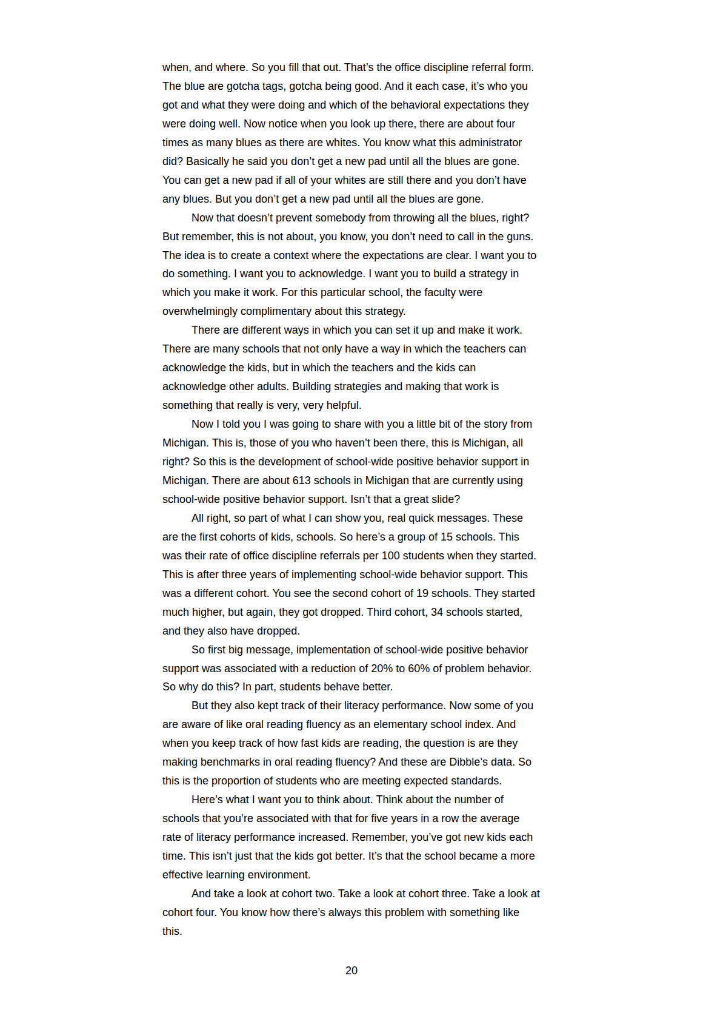when, and where. So you fill that out. That’s the office discipline referral form. The blue are gotcha tags, gotcha being good. And it each case, it’s who you got and what they were doing and which of the behavioral expectations they were doing well. Now notice when you look up there, there are about four times as many blues as there are whites. You know what this administrator did? Basically he said you don’t get a new pad until all the blues are gone. You can get a new pad if all of your whites are still there and you don’t have any blues. But you don’t get a new pad until all the blues are gone.
Now that doesn’t prevent somebody from throwing all the blues, right? But remember, this is not about, you know, you don’t need to call in the guns. The idea is to create a context where the expectations are clear. I want you to do something. I want you to acknowledge. I want you to build a strategy in which you make it work. For this particular school, the faculty were overwhelmingly complimentary about this strategy.
There are different ways in which you can set it up and make it work. There are many schools that not only have a way in which the teachers can acknowledge the kids, but in which the teachers and the kids can acknowledge other adults. Building strategies and making that work is something that really is very, very helpful.
Now I told you I was going to share with you a little bit of the story from Michigan. This is, those of you who haven’t been there, this is Michigan, all right? So this is the development of school-wide positive behavior support in Michigan. There are about 613 schools in Michigan that are currently using school-wide positive behavior support. Isn’t that a great slide?
All right, so part of what I can show you, real quick messages. These are the first cohorts of kids, schools. So here’s a group of 15 schools. This was their rate of office discipline referrals per 100 students when they started. This is after three years of implementing school-wide behavior support. This was a different cohort. You see the second cohort of 19 schools. They started much higher, but again, they got dropped. Third cohort, 34 schools started, and they also have dropped.
So first big message, implementation of school-wide positive behavior support was associated with a reduction of 20% to 60% of problem behavior. So why do this? In part, students behave better.
But they also kept track of their literacy performance. Now some of you are aware of like oral reading fluency as an elementary school index. And when you keep track of how fast kids are reading, the question is are they making benchmarks in oral reading fluency? And these are Dibble’s data. So this is the proportion of students who are meeting expected standards.
Here’s what I want you to think about. Think about the number of schools that you’re associated with that for five years in a row the average rate of literacy performance increased. Remember, you’ve got new kids each time. This isn’t just that the kids got better. It’s that the school became a more effective learning environment.
And take a look at cohort two. Take a look at cohort three. Take a look at cohort four. You know how there’s always this problem with something like this.
20